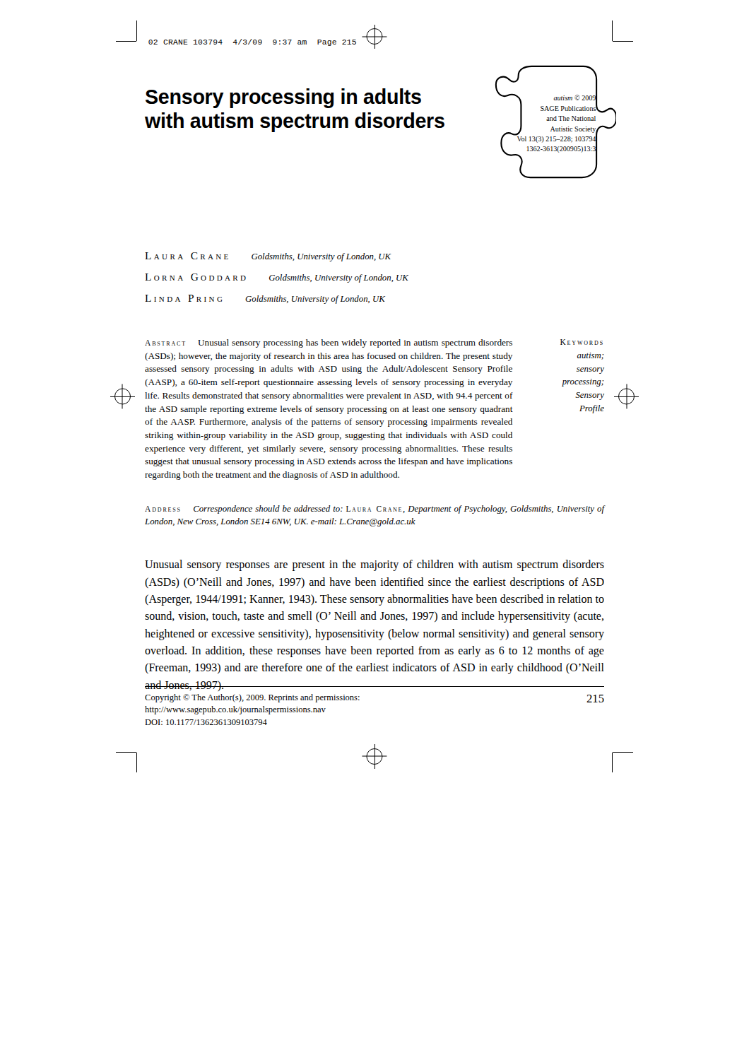02 CRANE 103794 4/3/09 9:37 am Page 215
autism © 2009
SAGE Publications
and The National
Autistic Society
Vol 13(3) 215–228; 103794
1362-3613(200905)13:3
Sensory processing in adults with autism spectrum disorders
Laura Crane Goldsmiths, University of London, UK
Lorna Goddard Goldsmiths, University of London, UK
Linda Pring Goldsmiths, University of London, UK
Abstract Unusual sensory processing has been widely reported in autism spectrum disorders (ASDs); however, the majority of research in this area has focused on children. The present study assessed sensory processing in adults with ASD using the Adult/Adolescent Sensory Profile (AASP), a 60-item self-report questionnaire assessing levels of sensory processing in everyday life. Results demonstrated that sensory abnormalities were prevalent in ASD, with 94.4 percent of the ASD sample reporting extreme levels of sensory processing on at least one sensory quadrant of the AASP. Furthermore, analysis of the patterns of sensory processing impairments revealed striking within-group variability in the ASD group, suggesting that individuals with ASD could experience very different, yet similarly severe, sensory processing abnormalities. These results suggest that unusual sensory processing in ASD extends across the lifespan and have implications regarding both the treatment and the diagnosis of ASD in adulthood.
Keywords autism;
sensory
processing;
Sensory
Profile
Address Correspondence should be addressed to: Laura Crane, Department of Psychology, Goldsmiths, University of London, New Cross, London SE14 6NW, UK. e-mail: L.Crane@gold.ac.uk
Unusual sensory responses are present in the majority of children with autism spectrum disorders (ASDs) (O’Neill and Jones, 1997) and have been identified since the earliest descriptions of ASD (Asperger, 1944/1991; Kanner, 1943). These sensory abnormalities have been described in relation to sound, vision, touch, taste and smell (O’ Neill and Jones, 1997) and include hypersensitivity (acute, heightened or excessive sensitivity), hyposensitivity (below normal sensitivity) and general sensory overload. In addition, these responses have been reported from as early as 6 to 12 months of age (Freeman, 1993) and are therefore one of the earliest indicators of ASD in early childhood (O’Neill and Jones, 1997).
215 Copyright © The Author(s), 2009. Reprints and permissions:
http://www.sagepub.co.uk/journalspermissions.nav
DOI: 10.1177/1362361309103794